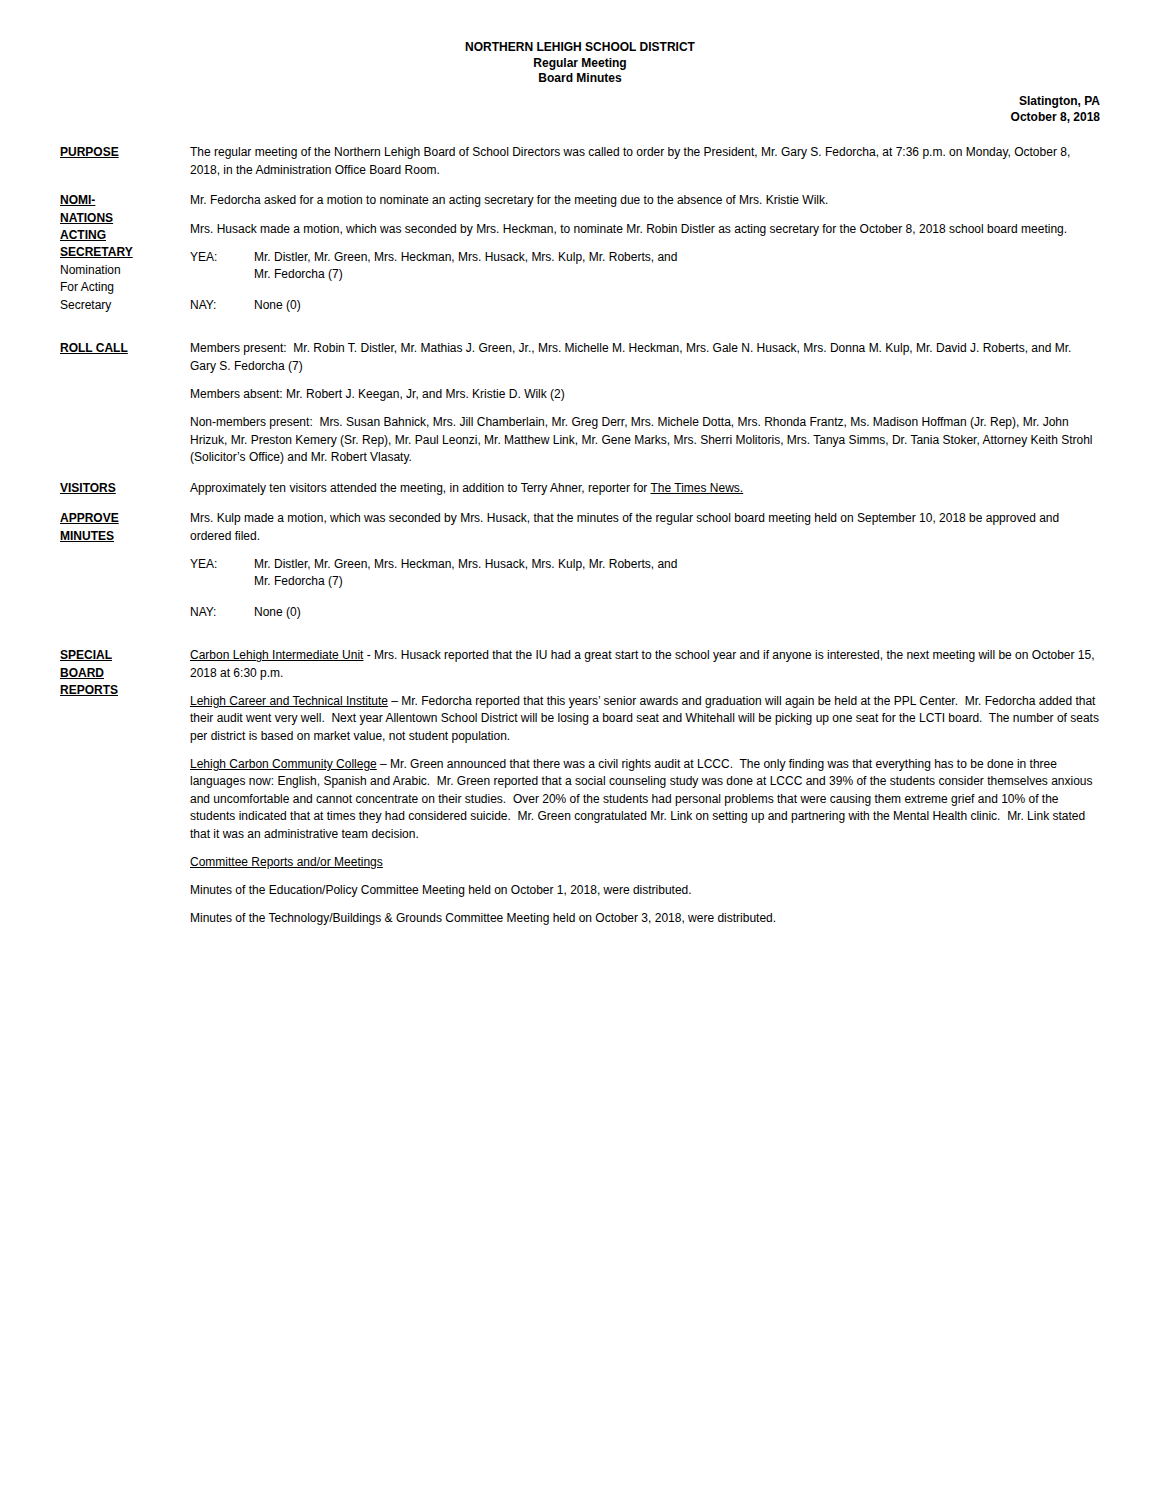NORTHERN LEHIGH SCHOOL DISTRICT
Regular Meeting
Board Minutes
Slatington, PA
October 8, 2018
| PURPOSE | The regular meeting of the Northern Lehigh Board of School Directors was called to order by the President, Mr. Gary S. Fedorcha, at 7:36 p.m. on Monday, October 8, 2018, in the Administration Office Board Room. |
| NOMI- NATIONS ACTING SECRETARY Nomination For Acting Secretary | Mr. Fedorcha asked for a motion to nominate an acting secretary for the meeting due to the absence of Mrs. Kristie Wilk. Mrs. Husack made a motion, which was seconded by Mrs. Heckman, to nominate Mr. Robin Distler as acting secretary for the October 8, 2018 school board meeting. / YEA: / Mr. Distler, Mr. Green, Mrs. Heckman, Mrs. Husack, Mrs. Kulp, Mr. Roberts, and Mr. Fedorcha (7) / / NAY: / None (0) / |
| ROLL CALL | Members present: Mr. Robin T. Distler, Mr. Mathias J. Green, Jr., Mrs. Michelle M. Heckman, Mrs. Gale N. Husack, Mrs. Donna M. Kulp, Mr. David J. Roberts, and Mr. Gary S. Fedorcha (7) Members absent: Mr. Robert J. Keegan, Jr, and Mrs. Kristie D. Wilk (2) Non-members present: Mrs. Susan Bahnick, Mrs. Jill Chamberlain, Mr. Greg Derr, Mrs. Michele Dotta, Mrs. Rhonda Frantz, Ms. Madison Hoffman (Jr. Rep), Mr. John Hrizuk, Mr. Preston Kemery (Sr. Rep), Mr. Paul Leonzi, Mr. Matthew Link, Mr. Gene Marks, Mrs. Sherri Molitoris, Mrs. Tanya Simms, Dr. Tania Stoker, Attorney Keith Strohl (Solicitor’s Office) and Mr. Robert Vlasaty. |
| VISITORS | Approximately ten visitors attended the meeting, in addition to Terry Ahner, reporter for The Times News. |
| APPROVE MINUTES | Mrs. Kulp made a motion, which was seconded by Mrs. Husack, that the minutes of the regular school board meeting held on September 10, 2018 be approved and ordered filed. / YEA: / Mr. Distler, Mr. Green, Mrs. Heckman, Mrs. Husack, Mrs. Kulp, Mr. Roberts, and Mr. Fedorcha (7) / / NAY: / None (0) / |
| SPECIAL BOARD REPORTS | Carbon Lehigh Intermediate Unit - Mrs. Husack reported that the IU had a great start to the school year and if anyone is interested, the next meeting will be on October 15, 2018 at 6:30 p.m. Lehigh Career and Technical Institute – Mr. Fedorcha reported that this years’ senior awards and graduation will again be held at the PPL Center. Mr. Fedorcha added that their audit went very well. Next year Allentown School District will be losing a board seat and Whitehall will be picking up one seat for the LCTI board. The number of seats per district is based on market value, not student population. Lehigh Carbon Community College – Mr. Green announced that there was a civil rights audit at LCCC. The only finding was that everything has to be done in three languages now: English, Spanish and Arabic. Mr. Green reported that a social counseling study was done at LCCC and 39% of the students consider themselves anxious and uncomfortable and cannot concentrate on their studies. Over 20% of the students had personal problems that were causing them extreme grief and 10% of the students indicated that at times they had considered suicide. Mr. Green congratulated Mr. Link on setting up and partnering with the Mental Health clinic. Mr. Link stated that it was an administrative team decision. Committee Reports and/or Meetings Minutes of the Education/Policy Committee Meeting held on October 1, 2018, were distributed. Minutes of the Technology/Buildings & Grounds Committee Meeting held on October 3, 2018, were distributed. |